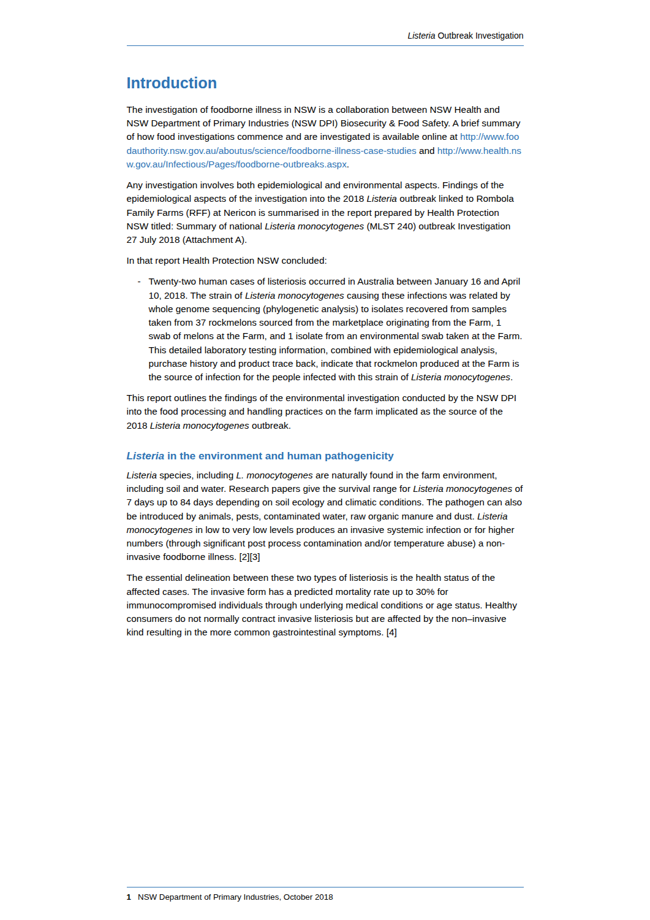Listeria Outbreak Investigation
Introduction
The investigation of foodborne illness in NSW is a collaboration between NSW Health and NSW Department of Primary Industries (NSW DPI) Biosecurity & Food Safety. A brief summary of how food investigations commence and are investigated is available online at http://www.foodauthority.nsw.gov.au/aboutus/science/foodborne-illness-case-studies and http://www.health.nsw.gov.au/Infectious/Pages/foodborne-outbreaks.aspx.
Any investigation involves both epidemiological and environmental aspects. Findings of the epidemiological aspects of the investigation into the 2018 Listeria outbreak linked to Rombola Family Farms (RFF) at Nericon is summarised in the report prepared by Health Protection NSW titled: Summary of national Listeria monocytogenes (MLST 240) outbreak Investigation 27 July 2018 (Attachment A).
In that report Health Protection NSW concluded:
-Twenty-two human cases of listeriosis occurred in Australia between January 16 and April 10, 2018. The strain of Listeria monocytogenes causing these infections was related by whole genome sequencing (phylogenetic analysis) to isolates recovered from samples taken from 37 rockmelons sourced from the marketplace originating from the Farm, 1 swab of melons at the Farm, and 1 isolate from an environmental swab taken at the Farm. This detailed laboratory testing information, combined with epidemiological analysis, purchase history and product trace back, indicate that rockmelon produced at the Farm is the source of infection for the people infected with this strain of Listeria monocytogenes.
This report outlines the findings of the environmental investigation conducted by the NSW DPI into the food processing and handling practices on the farm implicated as the source of the 2018 Listeria monocytogenes outbreak.
Listeria in the environment and human pathogenicity
Listeria species, including L. monocytogenes are naturally found in the farm environment, including soil and water. Research papers give the survival range for Listeria monocytogenes of 7 days up to 84 days depending on soil ecology and climatic conditions. The pathogen can also be introduced by animals, pests, contaminated water, raw organic manure and dust. Listeria monocytogenes in low to very low levels produces an invasive systemic infection or for higher numbers (through significant post process contamination and/or temperature abuse) a non-invasive foodborne illness. [2][3]
The essential delineation between these two types of listeriosis is the health status of the affected cases. The invasive form has a predicted mortality rate up to 30% for immunocompromised individuals through underlying medical conditions or age status. Healthy consumers do not normally contract invasive listeriosis but are affected by the non–invasive kind resulting in the more common gastrointestinal symptoms. [4]
1 NSW Department of Primary Industries, October 2018